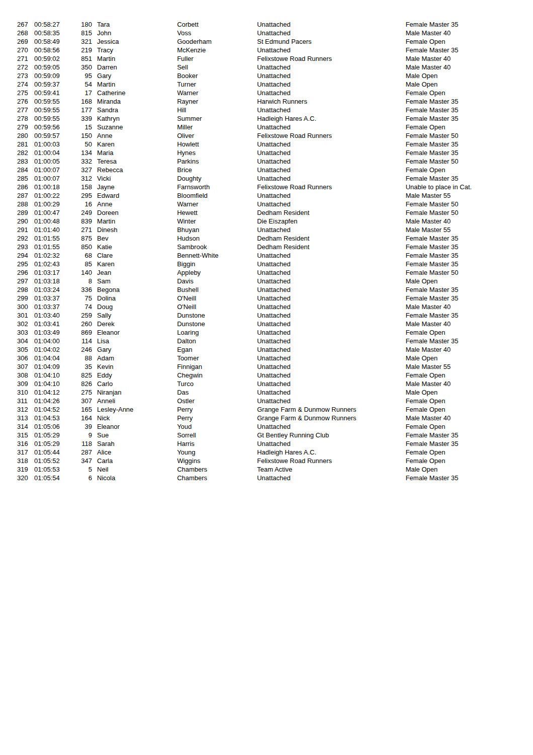| 267 | 00:58:27 | 180 | Tara | Corbett | Unattached | Female Master 35 |
| 268 | 00:58:35 | 815 | John | Voss | Unattached | Male Master 40 |
| 269 | 00:58:49 | 321 | Jessica | Gooderham | St Edmund Pacers | Female Open |
| 270 | 00:58:56 | 219 | Tracy | McKenzie | Unattached | Female Master 35 |
| 271 | 00:59:02 | 851 | Martin | Fuller | Felixstowe Road Runners | Male Master 40 |
| 272 | 00:59:05 | 350 | Darren | Sell | Unattached | Male Master 40 |
| 273 | 00:59:09 | 95 | Gary | Booker | Unattached | Male Open |
| 274 | 00:59:37 | 54 | Martin | Turner | Unattached | Male Open |
| 275 | 00:59:41 | 17 | Catherine | Warner | Unattached | Female Open |
| 276 | 00:59:55 | 168 | Miranda | Rayner | Harwich Runners | Female Master 35 |
| 277 | 00:59:55 | 177 | Sandra | Hill | Unattached | Female Master 35 |
| 278 | 00:59:55 | 339 | Kathryn | Summer | Hadleigh Hares A.C. | Female Master 35 |
| 279 | 00:59:56 | 15 | Suzanne | Miller | Unattached | Female Open |
| 280 | 00:59:57 | 150 | Anne | Oliver | Felixstowe Road Runners | Female Master 50 |
| 281 | 01:00:03 | 50 | Karen | Howlett | Unattached | Female Master 35 |
| 282 | 01:00:04 | 134 | Maria | Hynes | Unattached | Female Master 35 |
| 283 | 01:00:05 | 332 | Teresa | Parkins | Unattached | Female Master 50 |
| 284 | 01:00:07 | 327 | Rebecca | Brice | Unattached | Female Open |
| 285 | 01:00:07 | 312 | Vicki | Doughty | Unattached | Female Master 35 |
| 286 | 01:00:18 | 158 | Jayne | Farnsworth | Felixstowe Road Runners | Unable to place in Cat. |
| 287 | 01:00:22 | 295 | Edward | Bloomfield | Unattached | Male Master 55 |
| 288 | 01:00:29 | 16 | Anne | Warner | Unattached | Female Master 50 |
| 289 | 01:00:47 | 249 | Doreen | Hewett | Dedham Resident | Female Master 50 |
| 290 | 01:00:48 | 839 | Martin | Winter | Die Eiszapfen | Male Master 40 |
| 291 | 01:01:40 | 271 | Dinesh | Bhuyan | Unattached | Male Master 55 |
| 292 | 01:01:55 | 875 | Bev | Hudson | Dedham Resident | Female Master 35 |
| 293 | 01:01:55 | 850 | Katie | Sambrook | Dedham Resident | Female Master 35 |
| 294 | 01:02:32 | 68 | Clare | Bennett-White | Unattached | Female Master 35 |
| 295 | 01:02:43 | 85 | Karen | Biggin | Unattached | Female Master 35 |
| 296 | 01:03:17 | 140 | Jean | Appleby | Unattached | Female Master 50 |
| 297 | 01:03:18 | 8 | Sam | Davis | Unattached | Male Open |
| 298 | 01:03:24 | 336 | Begona | Bushell | Unattached | Female Master 35 |
| 299 | 01:03:37 | 75 | Dolina | O'Neill | Unattached | Female Master 35 |
| 300 | 01:03:37 | 74 | Doug | O'Neill | Unattached | Male Master 40 |
| 301 | 01:03:40 | 259 | Sally | Dunstone | Unattached | Female Master 35 |
| 302 | 01:03:41 | 260 | Derek | Dunstone | Unattached | Male Master 40 |
| 303 | 01:03:49 | 869 | Eleanor | Loaring | Unattached | Female Open |
| 304 | 01:04:00 | 114 | Lisa | Dalton | Unattached | Female Master 35 |
| 305 | 01:04:02 | 246 | Gary | Egan | Unattached | Male Master 40 |
| 306 | 01:04:04 | 88 | Adam | Toomer | Unattached | Male Open |
| 307 | 01:04:09 | 35 | Kevin | Finnigan | Unattached | Male Master 55 |
| 308 | 01:04:10 | 825 | Eddy | Chegwin | Unattached | Female Open |
| 309 | 01:04:10 | 826 | Carlo | Turco | Unattached | Male Master 40 |
| 310 | 01:04:12 | 275 | Niranjan | Das | Unattached | Male Open |
| 311 | 01:04:26 | 307 | Anneli | Ostler | Unattached | Female Open |
| 312 | 01:04:52 | 165 | Lesley-Anne | Perry | Grange Farm & Dunmow Runners | Female Open |
| 313 | 01:04:53 | 164 | Nick | Perry | Grange Farm & Dunmow Runners | Male Master 40 |
| 314 | 01:05:06 | 39 | Eleanor | Youd | Unattached | Female Open |
| 315 | 01:05:29 | 9 | Sue | Sorrell | Gt Bentley Running Club | Female Master 35 |
| 316 | 01:05:29 | 118 | Sarah | Harris | Unattached | Female Master 35 |
| 317 | 01:05:44 | 287 | Alice | Young | Hadleigh Hares A.C. | Female Open |
| 318 | 01:05:52 | 347 | Carla | Wiggins | Felixstowe Road Runners | Female Open |
| 319 | 01:05:53 | 5 | Neil | Chambers | Team Active | Male Open |
| 320 | 01:05:54 | 6 | Nicola | Chambers | Unattached | Female Master 35 |